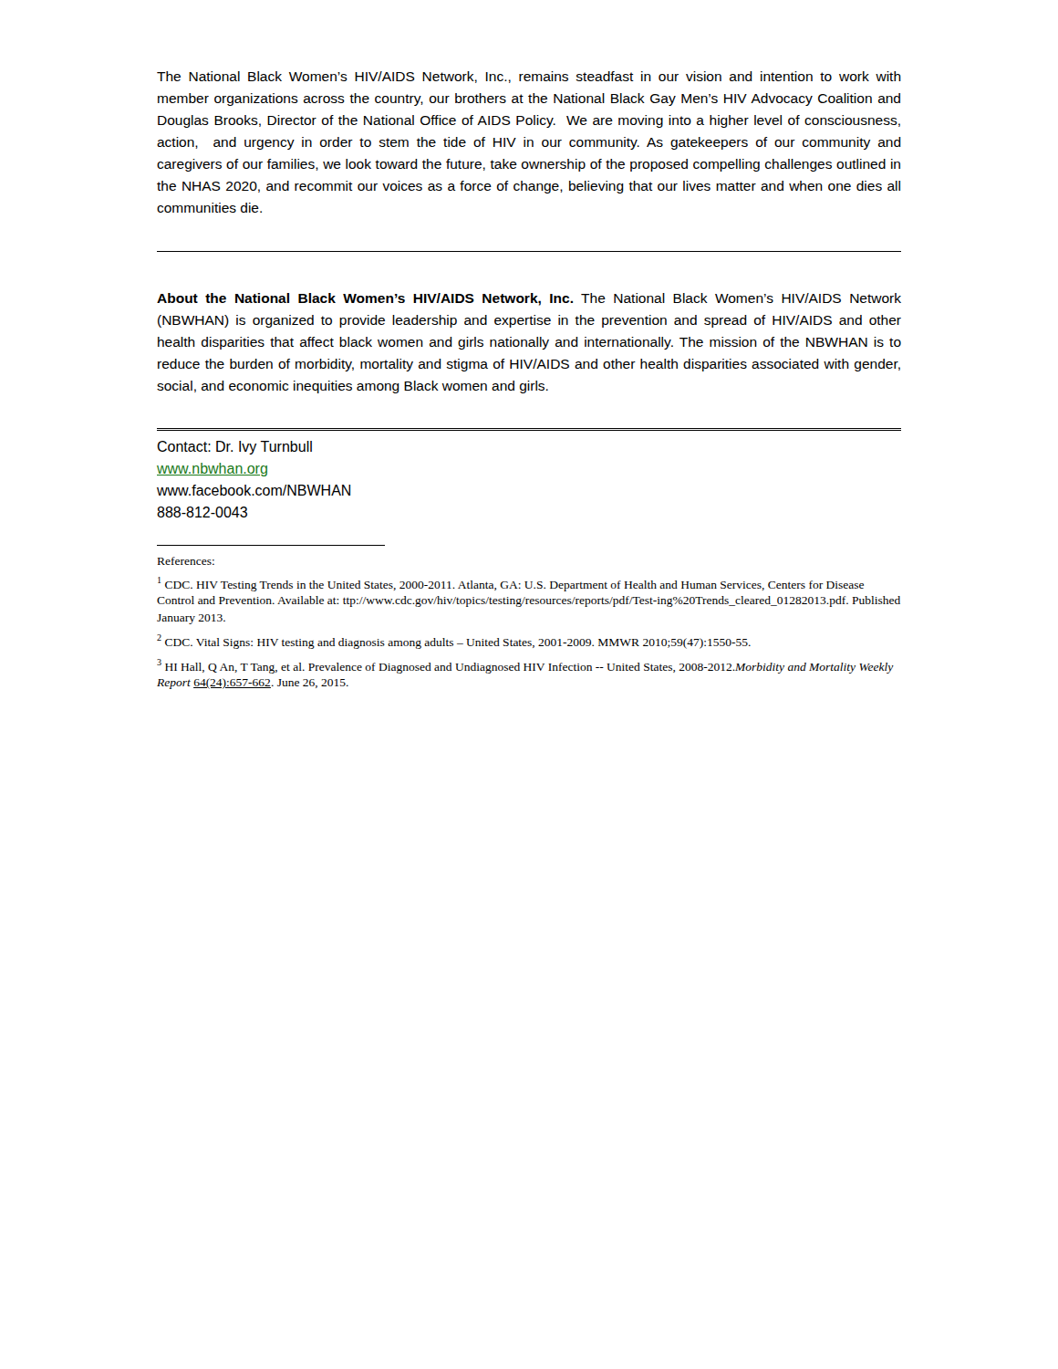The National Black Women’s HIV/AIDS Network, Inc., remains steadfast in our vision and intention to work with member organizations across the country, our brothers at the National Black Gay Men’s HIV Advocacy Coalition and Douglas Brooks, Director of the National Office of AIDS Policy. We are moving into a higher level of consciousness, action, and urgency in order to stem the tide of HIV in our community. As gatekeepers of our community and caregivers of our families, we look toward the future, take ownership of the proposed compelling challenges outlined in the NHAS 2020, and recommit our voices as a force of change, believing that our lives matter and when one dies all communities die.
About the National Black Women’s HIV/AIDS Network, Inc. The National Black Women’s HIV/AIDS Network (NBWHAN) is organized to provide leadership and expertise in the prevention and spread of HIV/AIDS and other health disparities that affect black women and girls nationally and internationally. The mission of the NBWHAN is to reduce the burden of morbidity, mortality and stigma of HIV/AIDS and other health disparities associated with gender, social, and economic inequities among Black women and girls.
Contact: Dr. Ivy Turnbull
www.nbwhan.org
www.facebook.com/NBWHAN
888-812-0043
References:
1 CDC. HIV Testing Trends in the United States, 2000-2011. Atlanta, GA: U.S. Department of Health and Human Services, Centers for Disease Control and Prevention. Available at: ttp://www.cdc.gov/hiv/topics/testing/resources/reports/pdf/Test-ing%20Trends_cleared_01282013.pdf. Published January 2013.
2 CDC. Vital Signs: HIV testing and diagnosis among adults – United States, 2001-2009. MMWR 2010;59(47):1550-55.
3 HI Hall, Q An, T Tang, et al. Prevalence of Diagnosed and Undiagnosed HIV Infection -- United States, 2008-2012.Morbidity and Mortality Weekly Report 64(24):657-662. June 26, 2015.